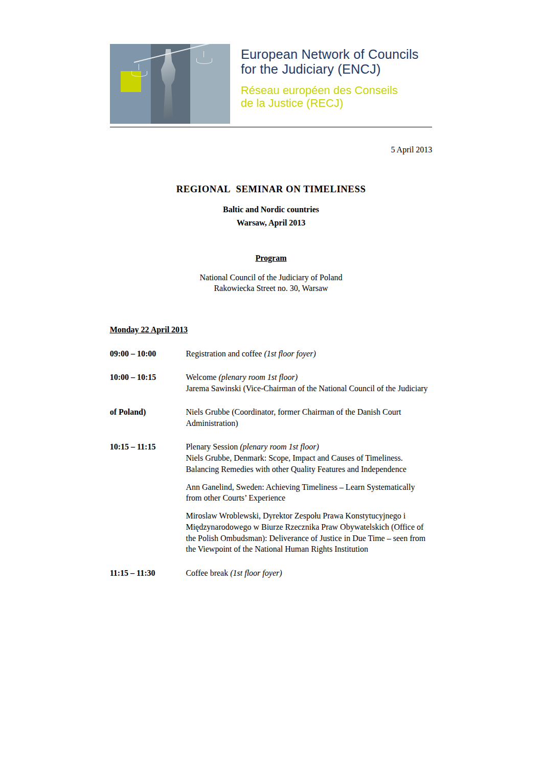European Network of Councils
for the Judiciary (ENCJ)
Réseau européen des Conseils
de la Justice (RECJ)
5 April 2013
REGIONAL SEMINAR ON TIMELINESS
Baltic and Nordic countries
Warsaw, April 2013
Program
National Council of the Judiciary of Poland
Rakowiecka Street no. 30, Warsaw
Monday 22 April 2013
| 09:00 – 10:00 | Registration and coffee (1st floor foyer) |
| 10:00 – 10:15 | Welcome (plenary room 1st floor) Jarema Sawinski (Vice-Chairman of the National Council of the Judiciary |
| of Poland) | Niels Grubbe (Coordinator, former Chairman of the Danish Court Administration) |
| 10:15 – 11:15 | Plenary Session (plenary room 1st floor) Niels Grubbe, Denmark: Scope, Impact and Causes of Timeliness. Balancing Remedies with other Quality Features and Independence Ann Ganelind, Sweden: Achieving Timeliness – Learn Systematically from other Courts’ Experience Miroslaw Wroblewski, Dyrektor Zespołu Prawa Konstytucyjnego i Międzynarodowego w Biurze Rzecznika Praw Obywatelskich (Office of the Polish Ombudsman): Deliverance of Justice in Due Time – seen from the Viewpoint of the National Human Rights Institution |
| 11:15 – 11:30 | Coffee break (1st floor foyer) |